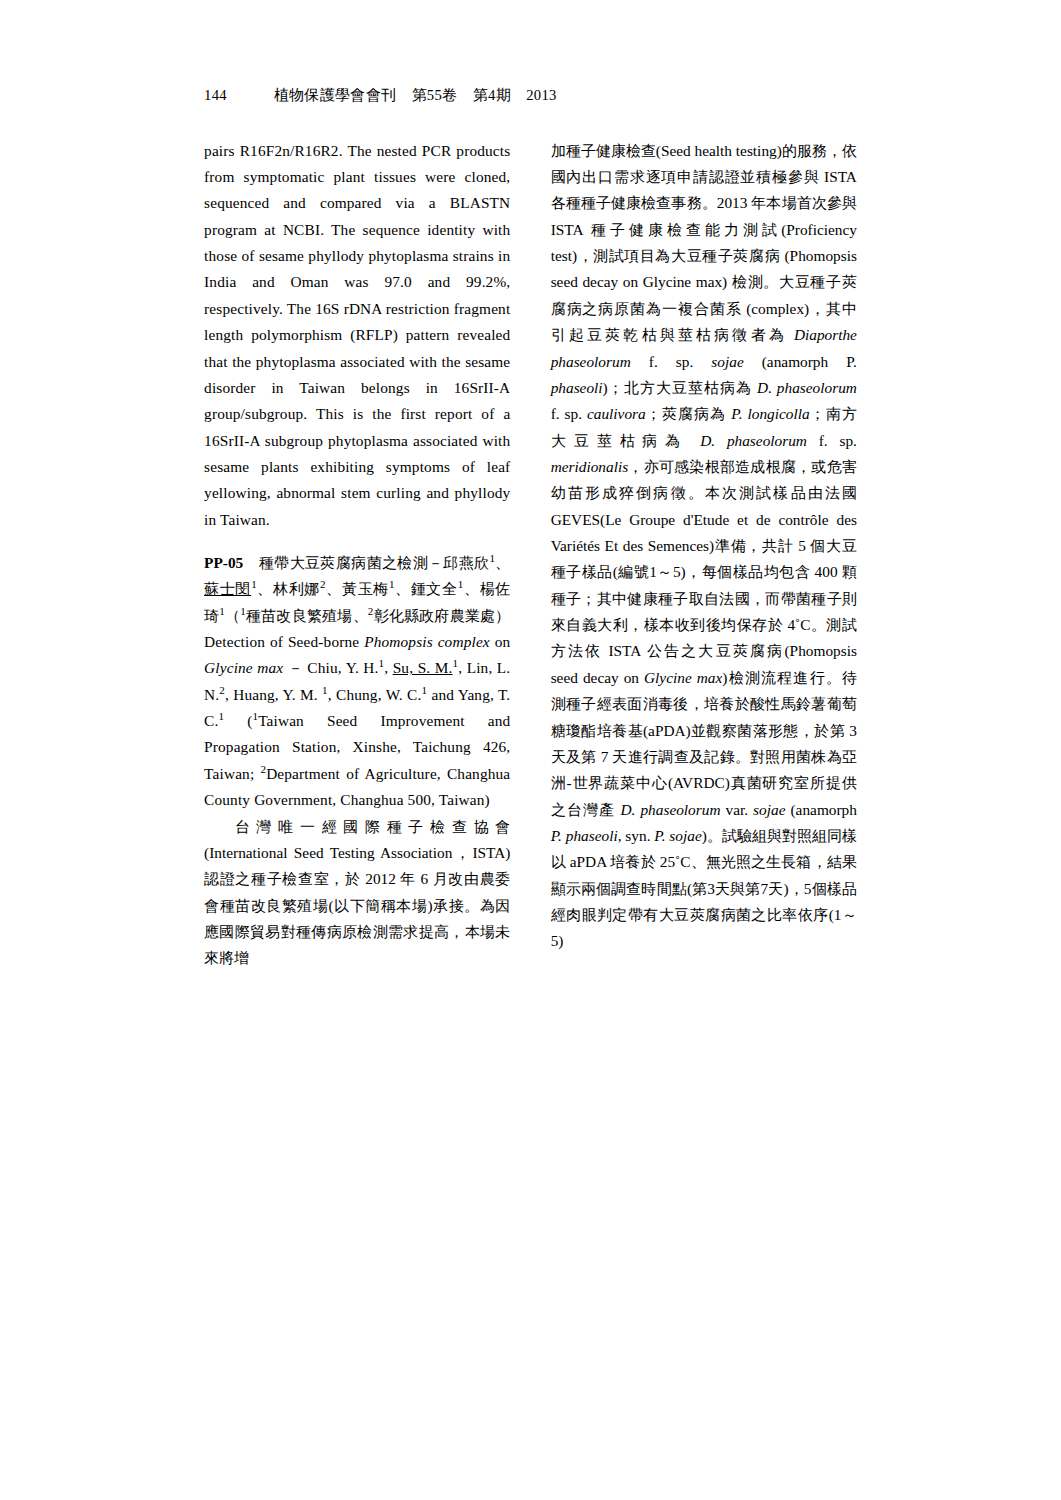144 植物保護學會會刊　第55卷　第4期　2013
pairs R16F2n/R16R2. The nested PCR products from symptomatic plant tissues were cloned, sequenced and compared via a BLASTN program at NCBI. The sequence identity with those of sesame phyllody phytoplasma strains in India and Oman was 97.0 and 99.2%, respectively. The 16S rDNA restriction fragment length polymorphism (RFLP) pattern revealed that the phytoplasma associated with the sesame disorder in Taiwan belongs in 16SrII-A group/subgroup. This is the first report of a 16SrII-A subgroup phytoplasma associated with sesame plants exhibiting symptoms of leaf yellowing, abnormal stem curling and phyllody in Taiwan.
PP-05　種帶大豆莢腐病菌之檢測－邱燕欣1、蘇士閔1、林利娜2、黃玉梅1、鍾文全1、楊佐琦1（1種苗改良繁殖場、2彰化縣政府農業處） Detection of Seed-borne Phomopsis complex on Glycine max － Chiu, Y. H.1, Su, S. M.1, Lin, L. N.2, Huang, Y. M. 1, Chung, W. C.1 and Yang, T. C.1 (1Taiwan Seed Improvement and Propagation Station, Xinshe, Taichung 426, Taiwan; 2Department of Agriculture, Changhua County Government, Changhua 500, Taiwan)
台灣唯一經國際種子檢查協會 (International Seed Testing Association，ISTA) 認證之種子檢查室，於 2012 年 6 月改由農委會種苗改良繁殖場(以下簡稱本場)承接。為因應國際貿易對種傳病原檢測需求提高，本場未來將增
加種子健康檢查(Seed health testing)的服務，依國內出口需求逐項申請認證並積極參與 ISTA 各種種子健康檢查事務。2013 年本場首次參與 ISTA 種子健康檢查能力測試(Proficiency test)，測試項目為大豆種子莢腐病 (Phomopsis seed decay on Glycine max) 檢測。大豆種子莢腐病之病原菌為一複合菌系 (complex)，其中引起豆莢乾枯與莖枯病徵者為 Diaporthe phaseolorum f. sp. sojae (anamorph P. phaseoli)；北方大豆莖枯病為 D. phaseolorum f. sp. caulivora；莢腐病為 P. longicolla；南方大豆莖枯病為 D. phaseolorum f. sp. meridionalis，亦可感染根部造成根腐，或危害幼苗形成猝倒病徵。本次測試樣品由法國 GEVES(Le Groupe d'Etude et de contrôle des Variétés Et des Semences)準備，共計 5 個大豆種子樣品(編號1～5)，每個樣品均包含 400 顆種子；其中健康種子取自法國，而帶菌種子則來自義大利，樣本收到後均保存於 4˚C。測試方法依 ISTA 公告之大豆莢腐病(Phomopsis seed decay on Glycine max)檢測流程進行。待測種子經表面消毒後，培養於酸性馬鈴薯葡萄糖瓊酯培養基(aPDA)並觀察菌落形態，於第 3 天及第 7 天進行調查及記錄。對照用菌株為亞洲-世界蔬菜中心(AVRDC)真菌研究室所提供之台灣產 D. phaseolorum var. sojae (anamorph P. phaseoli, syn. P. sojae)。試驗組與對照組同樣以 aPDA 培養於 25˚C、無光照之生長箱，結果顯示兩個調查時間點(第3天與第7天)，5個樣品經肉眼判定帶有大豆莢腐病菌之比率依序(1～5)